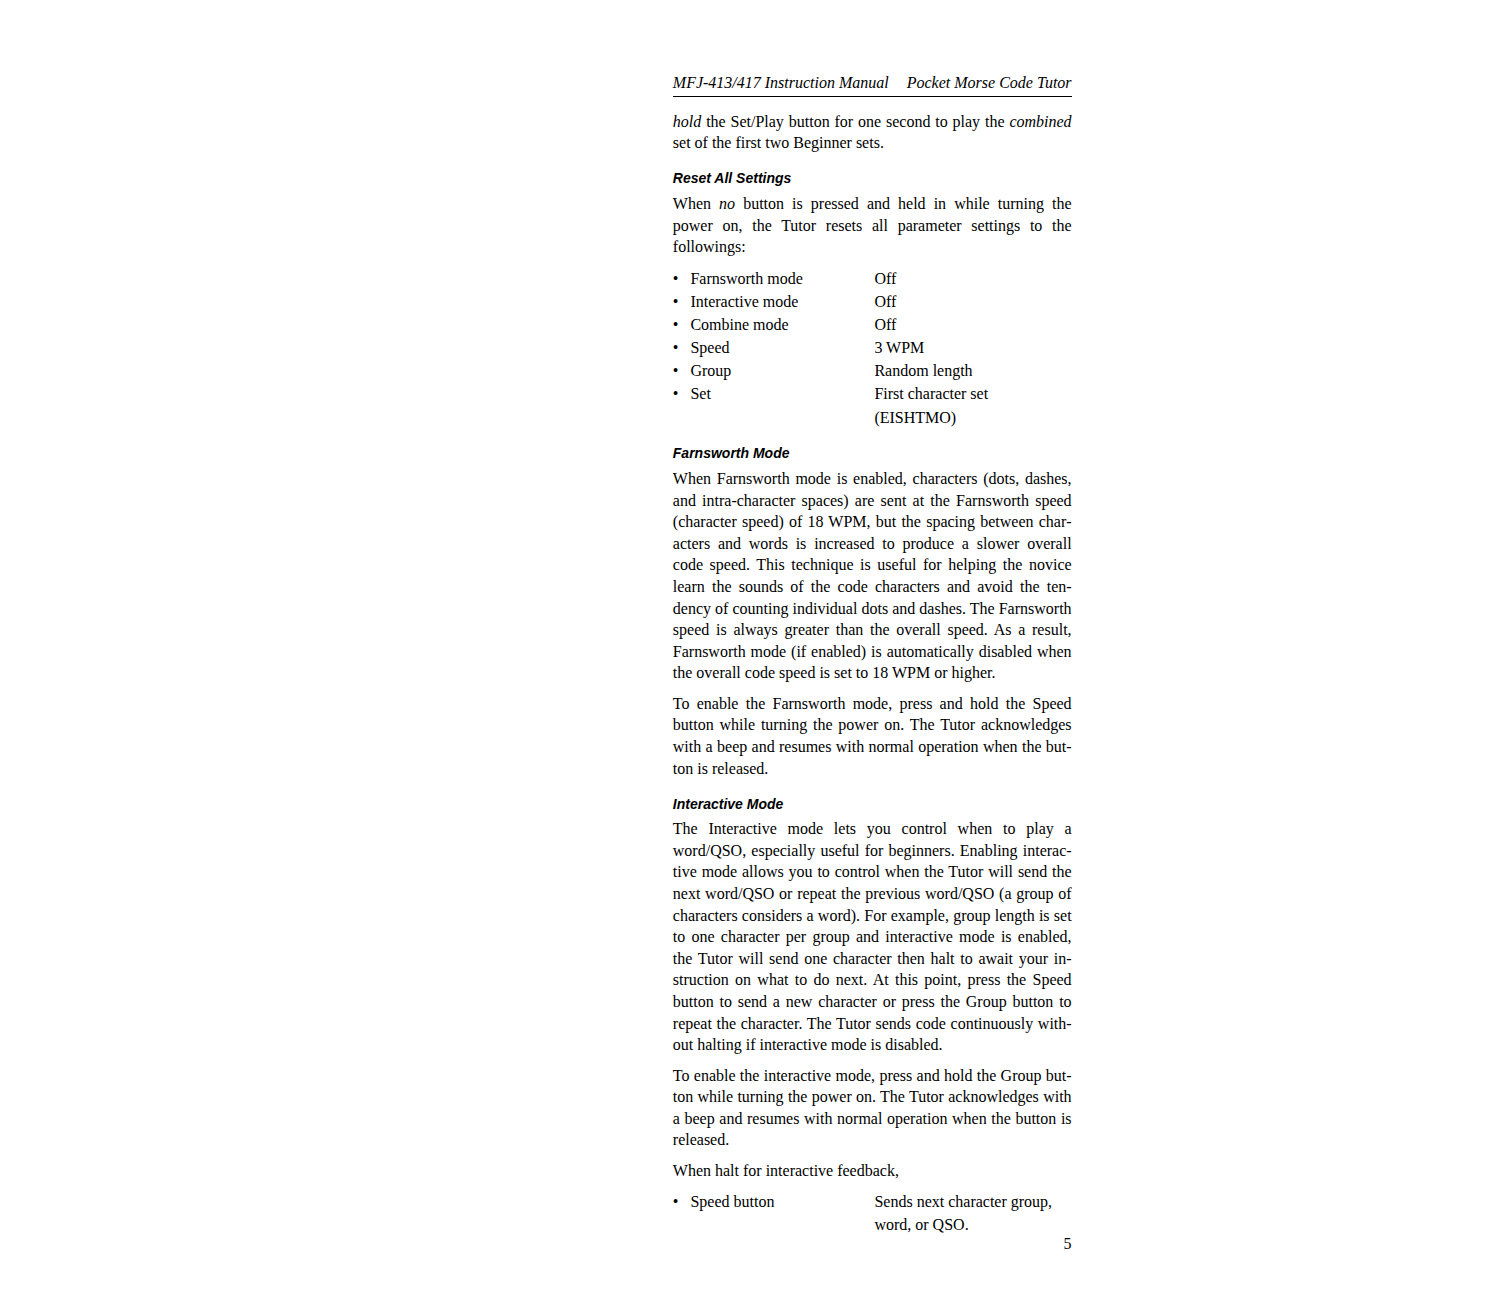MFJ-413/417 Instruction Manual Pocket Morse Code Tutor
hold the Set/Play button for one second to play the combined set of the first two Beginner sets.
Reset All Settings
When no button is pressed and held in while turning the power on, the Tutor resets all parameter settings to the followings:
•Farnsworth mode Off
•Interactive mode Off
•Combine mode Off
•Speed 3 WPM
•Group Random length
•Set First character set (EISHTMO)
Farnsworth Mode
When Farnsworth mode is enabled, characters (dots, dashes, and intra-character spaces) are sent at the Farnsworth speed (character speed) of 18 WPM, but the spacing between characters and words is increased to produce a slower overall code speed. This technique is useful for helping the novice learn the sounds of the code characters and avoid the tendency of counting individual dots and dashes. The Farnsworth speed is always greater than the overall speed. As a result, Farnsworth mode (if enabled) is automatically disabled when the overall code speed is set to 18 WPM or higher.
To enable the Farnsworth mode, press and hold the Speed button while turning the power on. The Tutor acknowledges with a beep and resumes with normal operation when the button is released.
Interactive Mode
The Interactive mode lets you control when to play a word/QSO, especially useful for beginners. Enabling interactive mode allows you to control when the Tutor will send the next word/QSO or repeat the previous word/QSO (a group of characters considers a word). For example, group length is set to one character per group and interactive mode is enabled, the Tutor will send one character then halt to await your instruction on what to do next. At this point, press the Speed button to send a new character or press the Group button to repeat the character. The Tutor sends code continuously without halting if interactive mode is disabled.
To enable the interactive mode, press and hold the Group button while turning the power on. The Tutor acknowledges with a beep and resumes with normal operation when the button is released.
When halt for interactive feedback,
•Speed button Sends next character group, word, or QSO.
5